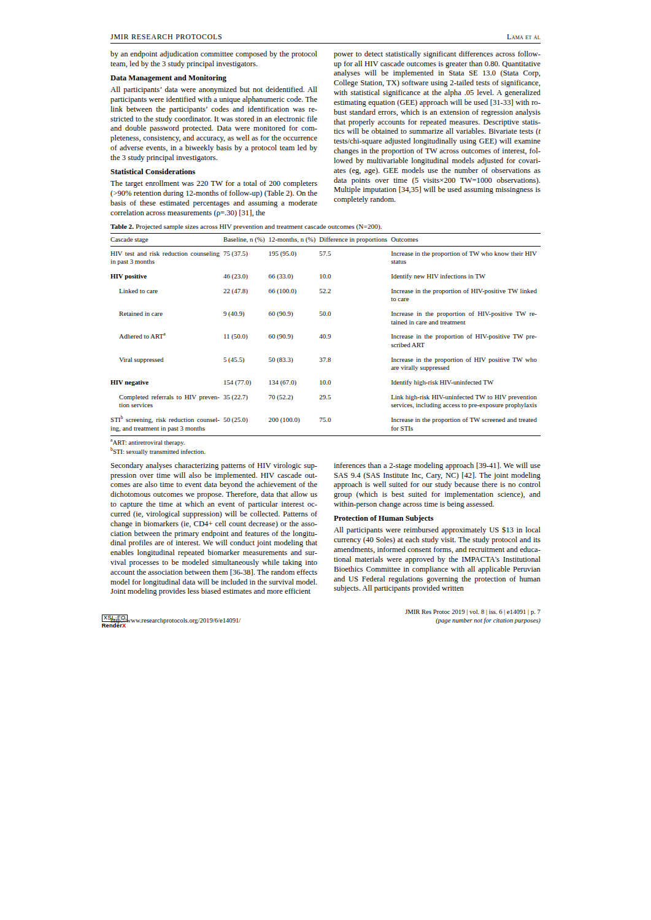JMIR RESEARCH PROTOCOLS Lama et al
by an endpoint adjudication committee composed by the protocol team, led by the 3 study principal investigators.
Data Management and Monitoring
All participants’ data were anonymized but not deidentified. All participants were identified with a unique alphanumeric code. The link between the participants’ codes and identification was restricted to the study coordinator. It was stored in an electronic file and double password protected. Data were monitored for completeness, consistency, and accuracy, as well as for the occurrence of adverse events, in a biweekly basis by a protocol team led by the 3 study principal investigators.
Statistical Considerations
The target enrollment was 220 TW for a total of 200 completers (>90% retention during 12-months of follow-up) (Table 2). On the basis of these estimated percentages and assuming a moderate correlation across measurements (ρ=.30) [31], the
power to detect statistically significant differences across follow-up for all HIV cascade outcomes is greater than 0.80. Quantitative analyses will be implemented in Stata SE 13.0 (Stata Corp, College Station, TX) software using 2-tailed tests of significance, with statistical significance at the alpha .05 level. A generalized estimating equation (GEE) approach will be used [31-33] with robust standard errors, which is an extension of regression analysis that properly accounts for repeated measures. Descriptive statistics will be obtained to summarize all variables. Bivariate tests (t tests/chi-square adjusted longitudinally using GEE) will examine changes in the proportion of TW across outcomes of interest, followed by multivariable longitudinal models adjusted for covariates (eg, age). GEE models use the number of observations as data points over time (5 visits×200 TW=1000 observations). Multiple imputation [34,35] will be used assuming missingness is completely random.
Table 2. Projected sample sizes across HIV prevention and treatment cascade outcomes (N=200).
| Cascade stage | Baseline, n (%) | 12-months, n (%) | Difference in proportions | Outcomes |
| --- | --- | --- | --- | --- |
| HIV test and risk reduction counseling in past 3 months | 75 (37.5) | 195 (95.0) | 57.5 | Increase in the proportion of TW who know their HIV status |
| HIV positive | 46 (23.0) | 66 (33.0) | 10.0 | Identify new HIV infections in TW |
| Linked to care | 22 (47.8) | 66 (100.0) | 52.2 | Increase in the proportion of HIV-positive TW linked to care |
| Retained in care | 9 (40.9) | 60 (90.9) | 50.0 | Increase in the proportion of HIV-positive TW retained in care and treatment |
| Adhered to ART a | 11 (50.0) | 60 (90.9) | 40.9 | Increase in the proportion of HIV-positive TW prescribed ART |
| Viral suppressed | 5 (45.5) | 50 (83.3) | 37.8 | Increase in the proportion of HIV positive TW who are virally suppressed |
| HIV negative | 154 (77.0) | 134 (67.0) | 10.0 | Identify high-risk HIV-uninfected TW |
| Completed referrals to HIV prevention services | 35 (22.7) | 70 (52.2) | 29.5 | Link high-risk HIV-uninfected TW to HIV prevention services, including access to pre-exposure prophylaxis |
| STI b screening, risk reduction counseling, and treatment in past 3 months | 50 (25.0) | 200 (100.0) | 75.0 | Increase in the proportion of TW screened and treated for STIs |
aART: antiretroviral therapy.
bSTI: sexually transmitted infection.
Secondary analyses characterizing patterns of HIV virologic suppression over time will also be implemented. HIV cascade outcomes are also time to event data beyond the achievement of the dichotomous outcomes we propose. Therefore, data that allow us to capture the time at which an event of particular interest occurred (ie, virological suppression) will be collected. Patterns of change in biomarkers (ie, CD4+ cell count decrease) or the association between the primary endpoint and features of the longitudinal profiles are of interest. We will conduct joint modeling that enables longitudinal repeated biomarker measurements and survival processes to be modeled simultaneously while taking into account the association between them [36-38]. The random effects model for longitudinal data will be included in the survival model. Joint modeling provides less biased estimates and more efficient
inferences than a 2-stage modeling approach [39-41]. We will use SAS 9.4 (SAS Institute Inc, Cary, NC) [42]. The joint modeling approach is well suited for our study because there is no control group (which is best suited for implementation science), and within-person change across time is being assessed.
Protection of Human Subjects
All participants were reimbursed approximately US $13 in local currency (40 Soles) at each study visit. The study protocol and its amendments, informed consent forms, and recruitment and educational materials were approved by the IMPACTA's Institutional Bioethics Committee in compliance with all applicable Peruvian and US Federal regulations governing the protection of human subjects. All participants provided written
http://www.researchprotocols.org/2019/6/e14091/
JMIR Res Protoc 2019 | vol. 8 | iss. 6 | e14091 | p. 7
(page number not for citation purposes)
XSL·FO
RenderX